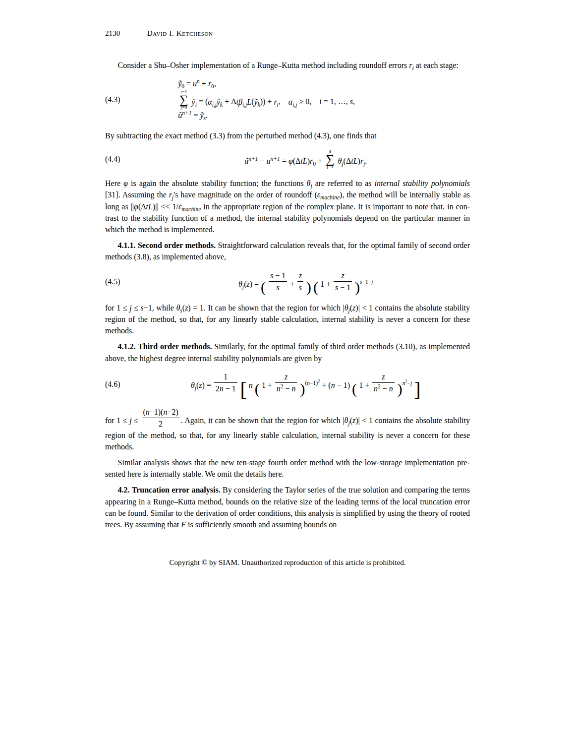2130 David I. Ketcheson
Consider a Shu–Osher implementation of a Runge–Kutta method including roundoff errors ri at each stage:
ỹ0 = un + r0,
(4.3) i−1∑j=0 ỹi = (αi,j ỹk + Δtβi,jL(ỹk)) + ri, αi,j ≥ 0, i = 1, …, s,
ũn+1 = ỹs.
By subtracting the exact method (3.3) from the perturbed method (4.3), one finds that
(4.4) ũn+1 − un+1 = φ(ΔtL)r0 + s∑j=1 θj(ΔtL)rj.
Here φ is again the absolute stability function; the functions θj are referred to as internal stability polynomials [31]. Assuming the rj's have magnitude on the order of roundoff (εmachine), the method will be internally stable as long as ||φ(ΔtL)|| << 1/εmachine in the appropriate region of the complex plane. It is important to note that, in contrast to the stability function of a method, the internal stability polynomials depend on the particular manner in which the method is implemented.
4.1.1. Second order methods. Straightforward calculation reveals that, for the optimal family of second order methods (3.8), as implemented above,
(4.5) θj(z) = ( s − 1 s + zs ) ( 1 + zs − 1 )s−1−j
for 1 ≤ j ≤ s−1, while θs(z) = 1. It can be shown that the region for which |θj(z)| < 1 contains the absolute stability region of the method, so that, for any linearly stable calculation, internal stability is never a concern for these methods.
4.1.2. Third order methods. Similarly, for the optimal family of third order methods (3.10), as implemented above, the highest degree internal stability polynomials are given by
(4.6) θj(z) = 12n − 1 [ n ( 1 + zn2 − n )(n−1)2 + (n − 1) ( 1 + zn2 − n )n2−j ]
for 1 ≤ j ≤ (n−1)(n−2) 2. Again, it can be shown that the region for which |θj(z)| < 1 contains the absolute stability region of the method, so that, for any linearly stable calculation, internal stability is never a concern for these methods.
Similar analysis shows that the new ten-stage fourth order method with the low-storage implementation presented here is internally stable. We omit the details here.
4.2. Truncation error analysis. By considering the Taylor series of the true solution and comparing the terms appearing in a Runge–Kutta method, bounds on the relative size of the leading terms of the local truncation error can be found. Similar to the derivation of order conditions, this analysis is simplified by using the theory of rooted trees. By assuming that F is sufficiently smooth and assuming bounds on
Copyright © by SIAM. Unauthorized reproduction of this article is prohibited.